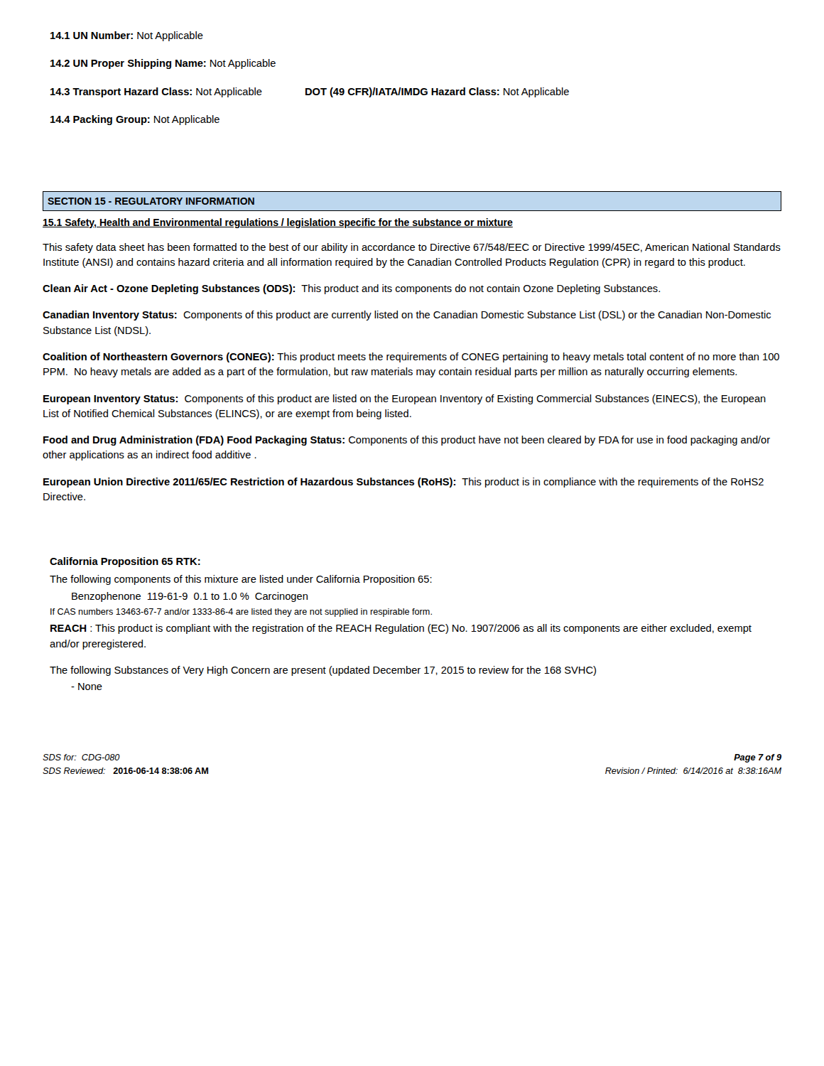14.1 UN Number: Not Applicable
14.2 UN Proper Shipping Name: Not Applicable
14.3 Transport Hazard Class: Not Applicable DOT (49 CFR)/IATA/IMDG Hazard Class: Not Applicable
14.4 Packing Group: Not Applicable
SECTION 15 - REGULATORY INFORMATION
15.1 Safety, Health and Environmental regulations / legislation specific for the substance or mixture
This safety data sheet has been formatted to the best of our ability in accordance to Directive 67/548/EEC or Directive 1999/45EC, American National Standards Institute (ANSI) and contains hazard criteria and all information required by the Canadian Controlled Products Regulation (CPR) in regard to this product.
Clean Air Act - Ozone Depleting Substances (ODS): This product and its components do not contain Ozone Depleting Substances.
Canadian Inventory Status: Components of this product are currently listed on the Canadian Domestic Substance List (DSL) or the Canadian Non-Domestic Substance List (NDSL).
Coalition of Northeastern Governors (CONEG): This product meets the requirements of CONEG pertaining to heavy metals total content of no more than 100 PPM. No heavy metals are added as a part of the formulation, but raw materials may contain residual parts per million as naturally occurring elements.
European Inventory Status: Components of this product are listed on the European Inventory of Existing Commercial Substances (EINECS), the European List of Notified Chemical Substances (ELINCS), or are exempt from being listed.
Food and Drug Administration (FDA) Food Packaging Status: Components of this product have not been cleared by FDA for use in food packaging and/or other applications as an indirect food additive .
European Union Directive 2011/65/EC Restriction of Hazardous Substances (RoHS): This product is in compliance with the requirements of the RoHS2 Directive.
California Proposition 65 RTK:
The following components of this mixture are listed under California Proposition 65:
Benzophenone 119-61-9 0.1 to 1.0 % Carcinogen
If CAS numbers 13463-67-7 and/or 1333-86-4 are listed they are not supplied in respirable form.
REACH : This product is compliant with the registration of the REACH Regulation (EC) No. 1907/2006 as all its components are either excluded, exempt and/or preregistered.
The following Substances of Very High Concern are present (updated December 17, 2015 to review for the 168 SVHC)
- None
SDS for: CDG-080 Page 7 of 9
SDS Reviewed: 2016-06-14 8:38:06 AM Revision / Printed: 6/14/2016 at 8:38:16AM